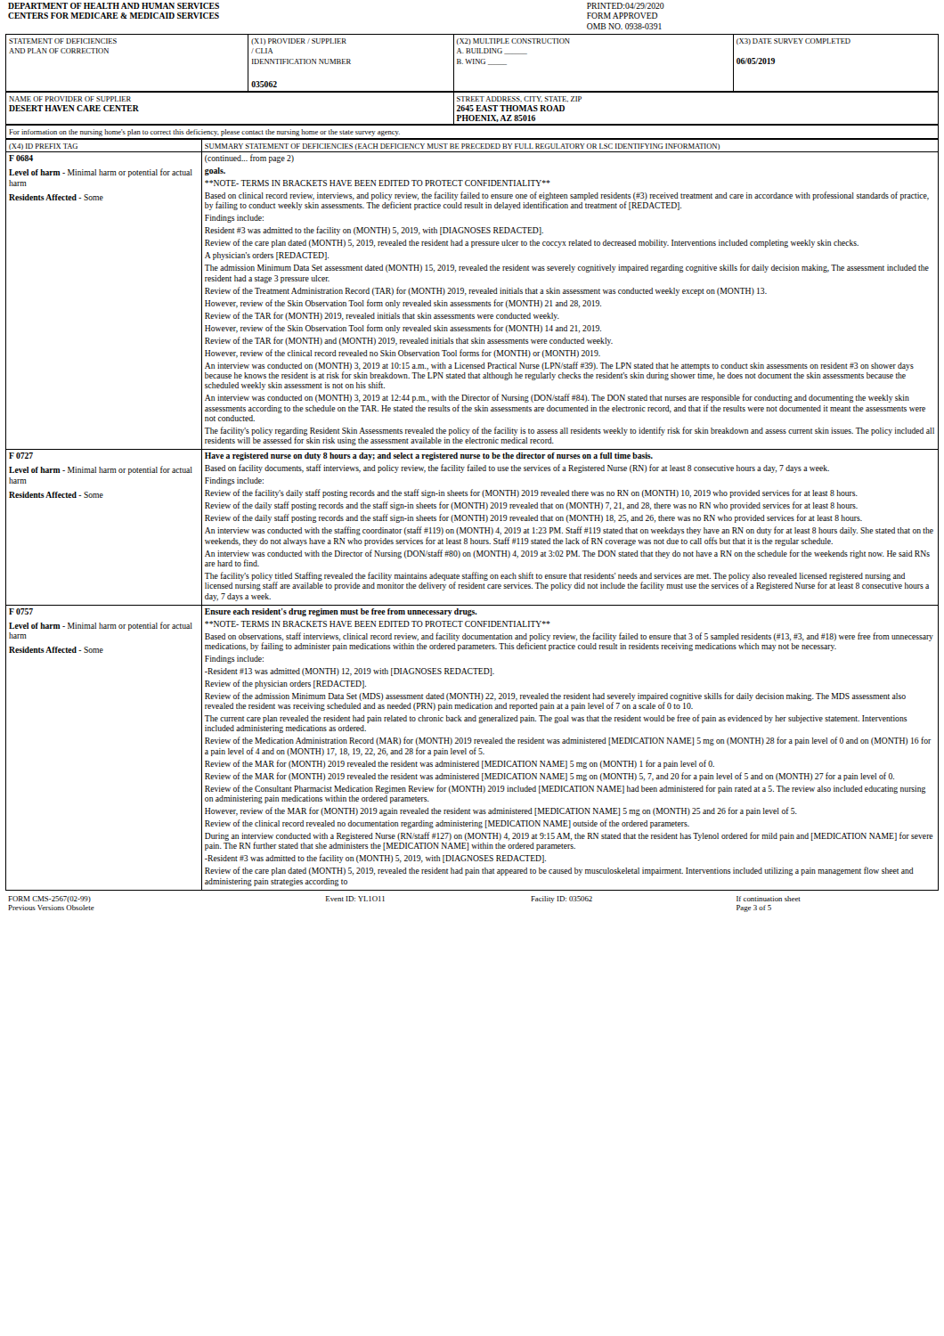| DEPARTMENT OF HEALTH AND HUMAN SERVICES CENTERS FOR MEDICARE & MEDICAID SERVICES | PRINTED:04/29/2020 FORM APPROVED OMB NO. 0938-0391 |
| STATEMENT OF DEFICIENCIES AND PLAN OF CORRECTION | (X1) PROVIDER / SUPPLIER / CLIA IDENNTIFICATION NUMBER 035062 | (X2) MULTIPLE CONSTRUCTION A. BUILDING ______ B. WING _____ | (X3) DATE SURVEY COMPLETED 06/05/2019 |
| NAME OF PROVIDER OF SUPPLIER DESERT HAVEN CARE CENTER | STREET ADDRESS, CITY, STATE, ZIP 2645 EAST THOMAS ROAD PHOENIX, AZ 85016 |
| For information on the nursing home's plan to correct this deficiency, please contact the nursing home or the state survey agency. |
| (X4) ID PREFIX TAG | SUMMARY STATEMENT OF DEFICIENCIES (EACH DEFICIENCY MUST BE PRECEDED BY FULL REGULATORY OR LSC IDENTIFYING INFORMATION) |
| F 0684 Level of harm - Minimal harm or potential for actual harm Residents Affected - Some | (continued... from page 2) goals. **NOTE- TERMS IN BRACKETS HAVE BEEN EDITED TO PROTECT CONFIDENTIALITY** Based on clinical record review, interviews, and policy review, the facility failed to ensure one of eighteen sampled residents (#3) received treatment and care in accordance with professional standards of practice, by failing to conduct weekly skin assessments. The deficient practice could result in delayed identification and treatment of [REDACTED]. Findings include: Resident #3 was admitted to the facility on (MONTH) 5, 2019, with [DIAGNOSES REDACTED]. Review of the care plan dated (MONTH) 5, 2019, revealed the resident had a pressure ulcer to the coccyx related to decreased mobility. Interventions included completing weekly skin checks. A physician's orders [REDACTED]. The admission Minimum Data Set assessment dated (MONTH) 15, 2019, revealed the resident was severely cognitively impaired regarding cognitive skills for daily decision making, The assessment included the resident had a stage 3 pressure ulcer. Review of the Treatment Administration Record (TAR) for (MONTH) 2019, revealed initials that a skin assessment was conducted weekly except on (MONTH) 13. However, review of the Skin Observation Tool form only revealed skin assessments for (MONTH) 21 and 28, 2019. Review of the TAR for (MONTH) 2019, revealed initials that skin assessments were conducted weekly. However, review of the Skin Observation Tool form only revealed skin assessments for (MONTH) 14 and 21, 2019. Review of the TAR for (MONTH) and (MONTH) 2019, revealed initials that skin assessments were conducted weekly. However, review of the clinical record revealed no Skin Observation Tool forms for (MONTH) or (MONTH) 2019. An interview was conducted on (MONTH) 3, 2019 at 10:15 a.m., with a Licensed Practical Nurse (LPN/staff #39). The LPN stated that he attempts to conduct skin assessments on resident #3 on shower days because he knows the resident is at risk for skin breakdown. The LPN stated that although he regularly checks the resident's skin during shower time, he does not document the skin assessments because the scheduled weekly skin assessment is not on his shift. An interview was conducted on (MONTH) 3, 2019 at 12:44 p.m., with the Director of Nursing (DON/staff #84). The DON stated that nurses are responsible for conducting and documenting the weekly skin assessments according to the schedule on the TAR. He stated the results of the skin assessments are documented in the electronic record, and that if the results were not documented it meant the assessments were not conducted. The facility's policy regarding Resident Skin Assessments revealed the policy of the facility is to assess all residents weekly to identify risk for skin breakdown and assess current skin issues. The policy included all residents will be assessed for skin risk using the assessment available in the electronic medical record. |
| F 0727 Level of harm - Minimal harm or potential for actual harm Residents Affected - Some | Have a registered nurse on duty 8 hours a day; and select a registered nurse to be the director of nurses on a full time basis. Based on facility documents, staff interviews, and policy review, the facility failed to use the services of a Registered Nurse (RN) for at least 8 consecutive hours a day, 7 days a week. Findings include: Review of the facility's daily staff posting records and the staff sign-in sheets for (MONTH) 2019 revealed there was no RN on (MONTH) 10, 2019 who provided services for at least 8 hours. Review of the daily staff posting records and the staff sign-in sheets for (MONTH) 2019 revealed that on (MONTH) 7, 21, and 28, there was no RN who provided services for at least 8 hours. Review of the daily staff posting records and the staff sign-in sheets for (MONTH) 2019 revealed that on (MONTH) 18, 25, and 26, there was no RN who provided services for at least 8 hours. An interview was conducted with the staffing coordinator (staff #119) on (MONTH) 4, 2019 at 1:23 PM. Staff #119 stated that on weekdays they have an RN on duty for at least 8 hours daily. She stated that on the weekends, they do not always have a RN who provides services for at least 8 hours. Staff #119 stated the lack of RN coverage was not due to call offs but that it is the regular schedule. An interview was conducted with the Director of Nursing (DON/staff #80) on (MONTH) 4, 2019 at 3:02 PM. The DON stated that they do not have a RN on the schedule for the weekends right now. He said RNs are hard to find. The facility's policy titled Staffing revealed the facility maintains adequate staffing on each shift to ensure that residents' needs and services are met. The policy also revealed licensed registered nursing and licensed nursing staff are available to provide and monitor the delivery of resident care services. The policy did not include the facility must use the services of a Registered Nurse for at least 8 consecutive hours a day, 7 days a week. |
| F 0757 Level of harm - Minimal harm or potential for actual harm Residents Affected - Some | Ensure each resident's drug regimen must be free from unnecessary drugs. **NOTE- TERMS IN BRACKETS HAVE BEEN EDITED TO PROTECT CONFIDENTIALITY** Based on observations, staff interviews, clinical record review, and facility documentation and policy review, the facility failed to ensure that 3 of 5 sampled residents (#13, #3, and #18) were free from unnecessary medications, by failing to administer pain medications within the ordered parameters. This deficient practice could result in residents receiving medications which may not be necessary. Findings include: -Resident #13 was admitted (MONTH) 12, 2019 with [DIAGNOSES REDACTED]. Review of the physician orders [REDACTED]. Review of the admission Minimum Data Set (MDS) assessment dated (MONTH) 22, 2019, revealed the resident had severely impaired cognitive skills for daily decision making. The MDS assessment also revealed the resident was receiving scheduled and as needed (PRN) pain medication and reported pain at a pain level of 7 on a scale of 0 to 10. The current care plan revealed the resident had pain related to chronic back and generalized pain. The goal was that the resident would be free of pain as evidenced by her subjective statement. Interventions included administering medications as ordered. Review of the Medication Administration Record (MAR) for (MONTH) 2019 revealed the resident was administered [MEDICATION NAME] 5 mg on (MONTH) 28 for a pain level of 0 and on (MONTH) 16 for a pain level of 4 and on (MONTH) 17, 18, 19, 22, 26, and 28 for a pain level of 5. Review of the MAR for (MONTH) 2019 revealed the resident was administered [MEDICATION NAME] 5 mg on (MONTH) 1 for a pain level of 0. Review of the MAR for (MONTH) 2019 revealed the resident was administered [MEDICATION NAME] 5 mg on (MONTH) 5, 7, and 20 for a pain level of 5 and on (MONTH) 27 for a pain level of 0. Review of the Consultant Pharmacist Medication Regimen Review for (MONTH) 2019 included [MEDICATION NAME] had been administered for pain rated at a 5. The review also included educating nursing on administering pain medications within the ordered parameters. However, review of the MAR for (MONTH) 2019 again revealed the resident was administered [MEDICATION NAME] 5 mg on (MONTH) 25 and 26 for a pain level of 5. Review of the clinical record revealed no documentation regarding administering [MEDICATION NAME] outside of the ordered parameters. During an interview conducted with a Registered Nurse (RN/staff #127) on (MONTH) 4, 2019 at 9:15 AM, the RN stated that the resident has Tylenol ordered for mild pain and [MEDICATION NAME] for severe pain. The RN further stated that she administers the [MEDICATION NAME] within the ordered parameters. -Resident #3 was admitted to the facility on (MONTH) 5, 2019, with [DIAGNOSES REDACTED]. Review of the care plan dated (MONTH) 5, 2019, revealed the resident had pain that appeared to be caused by musculoskeletal impairment. Interventions included utilizing a pain management flow sheet and administering pain strategies according to |
| FORM CMS-2567(02-99) Previous Versions Obsolete | Event ID: YL1O11 | Facility ID: 035062 | If continuation sheet Page 3 of 5 |